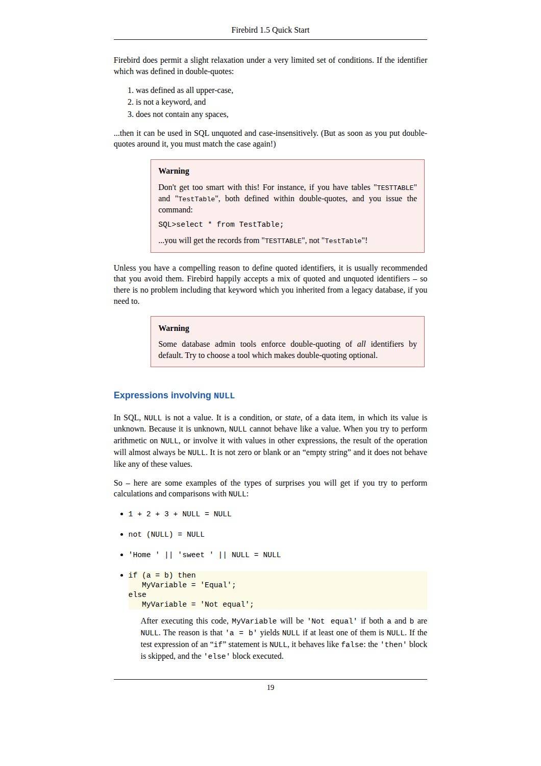Firebird 1.5 Quick Start
Firebird does permit a slight relaxation under a very limited set of conditions. If the identifier which was defined in double-quotes:
was defined as all upper-case,
is not a keyword, and
does not contain any spaces,
...then it can be used in SQL unquoted and case-insensitively. (But as soon as you put double-quotes around it, you must match the case again!)
Warning
Don't get too smart with this! For instance, if you have tables "TESTTABLE" and "TestTable", both defined within double-quotes, and you issue the command:
SQL>select * from TestTable;
...you will get the records from "TESTTABLE", not "TestTable"!
Unless you have a compelling reason to define quoted identifiers, it is usually recommended that you avoid them. Firebird happily accepts a mix of quoted and unquoted identifiers – so there is no problem including that keyword which you inherited from a legacy database, if you need to.
Warning
Some database admin tools enforce double-quoting of all identifiers by default. Try to choose a tool which makes double-quoting optional.
Expressions involving NULL
In SQL, NULL is not a value. It is a condition, or state, of a data item, in which its value is unknown. Because it is unknown, NULL cannot behave like a value. When you try to perform arithmetic on NULL, or involve it with values in other expressions, the result of the operation will almost always be NULL. It is not zero or blank or an “empty string” and it does not behave like any of these values.
So – here are some examples of the types of surprises you will get if you try to perform calculations and comparisons with NULL:
1 + 2 + 3 + NULL = NULL
not (NULL) = NULL
'Home ' || 'sweet ' || NULL = NULL
if (a = b) then MyVariable = 'Equal'; else MyVariable = 'Not equal';
After executing this code, MyVariable will be 'Not equal' if both a and b are NULL. The reason is that 'a = b' yields NULL if at least one of them is NULL. If the test expression of an “if” statement is NULL, it behaves like false: the 'then' block is skipped, and the 'else' block executed.
19